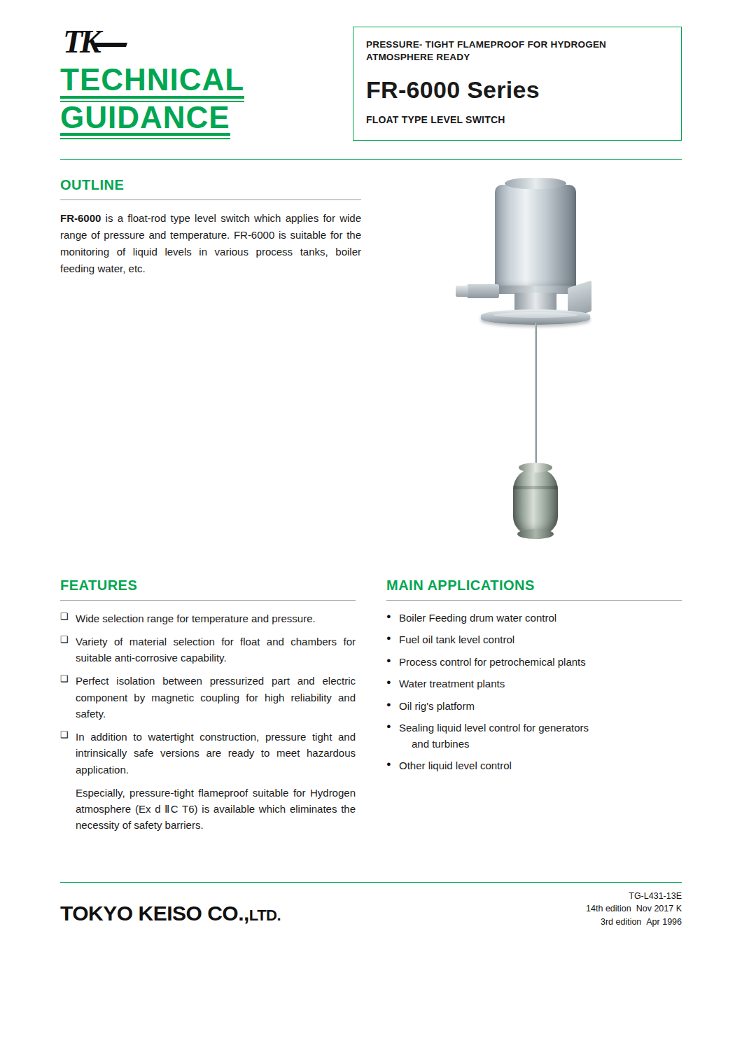TK
TECHNICAL GUIDANCE
PRESSURE- TIGHT FLAMEPROOF FOR HYDROGEN ATMOSPHERE READY
FR-6000 Series
FLOAT TYPE LEVEL SWITCH
OUTLINE
FR-6000 is a float-rod type level switch which applies for wide range of pressure and temperature. FR-6000 is suitable for the monitoring of liquid levels in various process tanks, boiler feeding water, etc.
FEATURES
Wide selection range for temperature and pressure.
Variety of material selection for float and chambers for suitable anti-corrosive capability.
Perfect isolation between pressurized part and electric component by magnetic coupling for high reliability and safety.
In addition to watertight construction, pressure tight and intrinsically safe versions are ready to meet hazardous application.
Especially, pressure-tight flameproof suitable for Hydrogen atmosphere (Ex d ⅡC T6) is available which eliminates the necessity of safety barriers.
MAIN APPLICATIONS
Boiler Feeding drum water control
Fuel oil tank level control
Process control for petrochemical plants
Water treatment plants
Oil rig's platform
Sealing liquid level control for generators and turbines
Other liquid level control
TOKYO KEISO CO.,LTD.
TG-L431-13E
14th edition Nov 2017 K
3rd edition Apr 1996